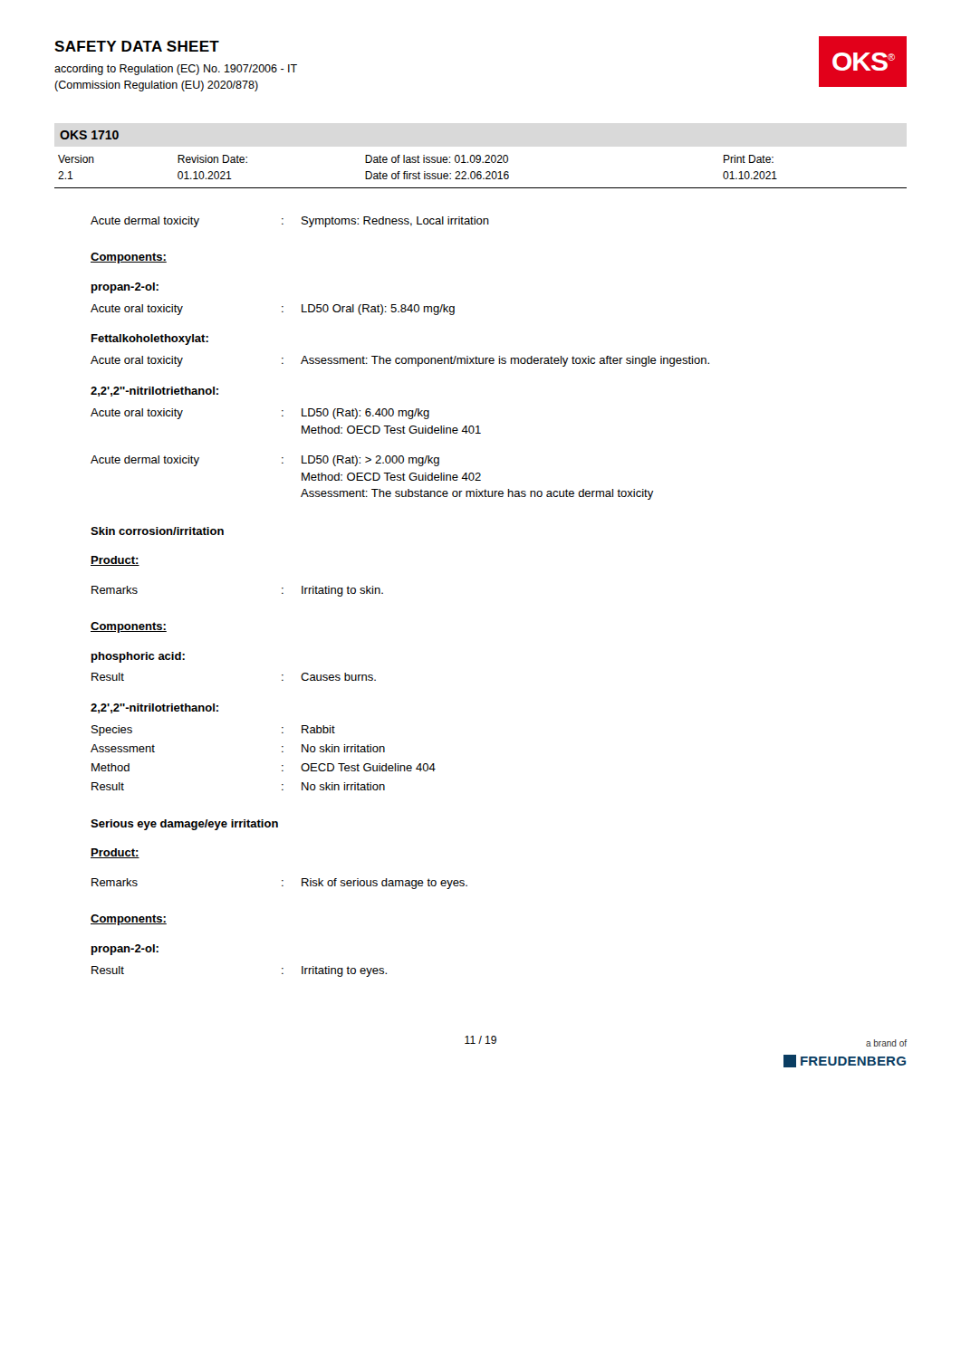SAFETY DATA SHEET
according to Regulation (EC) No. 1907/2006 - IT
(Commission Regulation (EU) 2020/878)
OKS®
OKS 1710
| Version 2.1 | Revision Date: 01.10.2021 | Date of last issue: 01.09.2020 Date of first issue: 22.06.2016 | Print Date: 01.10.2021 |
| Acute dermal toxicity | : | Symptoms: Redness, Local irritation |
Components:
propan-2-ol:
| Acute oral toxicity | : | LD50 Oral (Rat): 5.840 mg/kg |
Fettalkoholethoxylat:
| Acute oral toxicity | : | Assessment: The component/mixture is moderately toxic after single ingestion. |
2,2',2''-nitrilotriethanol:
| Acute oral toxicity | : | LD50 (Rat): 6.400 mg/kg Method: OECD Test Guideline 401 |
| Acute dermal toxicity | : | LD50 (Rat): > 2.000 mg/kg Method: OECD Test Guideline 402 Assessment: The substance or mixture has no acute dermal toxicity |
Skin corrosion/irritation
Product:
| Remarks | : | Irritating to skin. |
Components:
phosphoric acid:
| Result | : | Causes burns. |
2,2',2''-nitrilotriethanol:
| Species | : | Rabbit |
| Assessment | : | No skin irritation |
| Method | : | OECD Test Guideline 404 |
| Result | : | No skin irritation |
Serious eye damage/eye irritation
Product:
| Remarks | : | Risk of serious damage to eyes. |
Components:
propan-2-ol:
| Result | : | Irritating to eyes. |
11 / 19
a brand of
FREUDENBERG